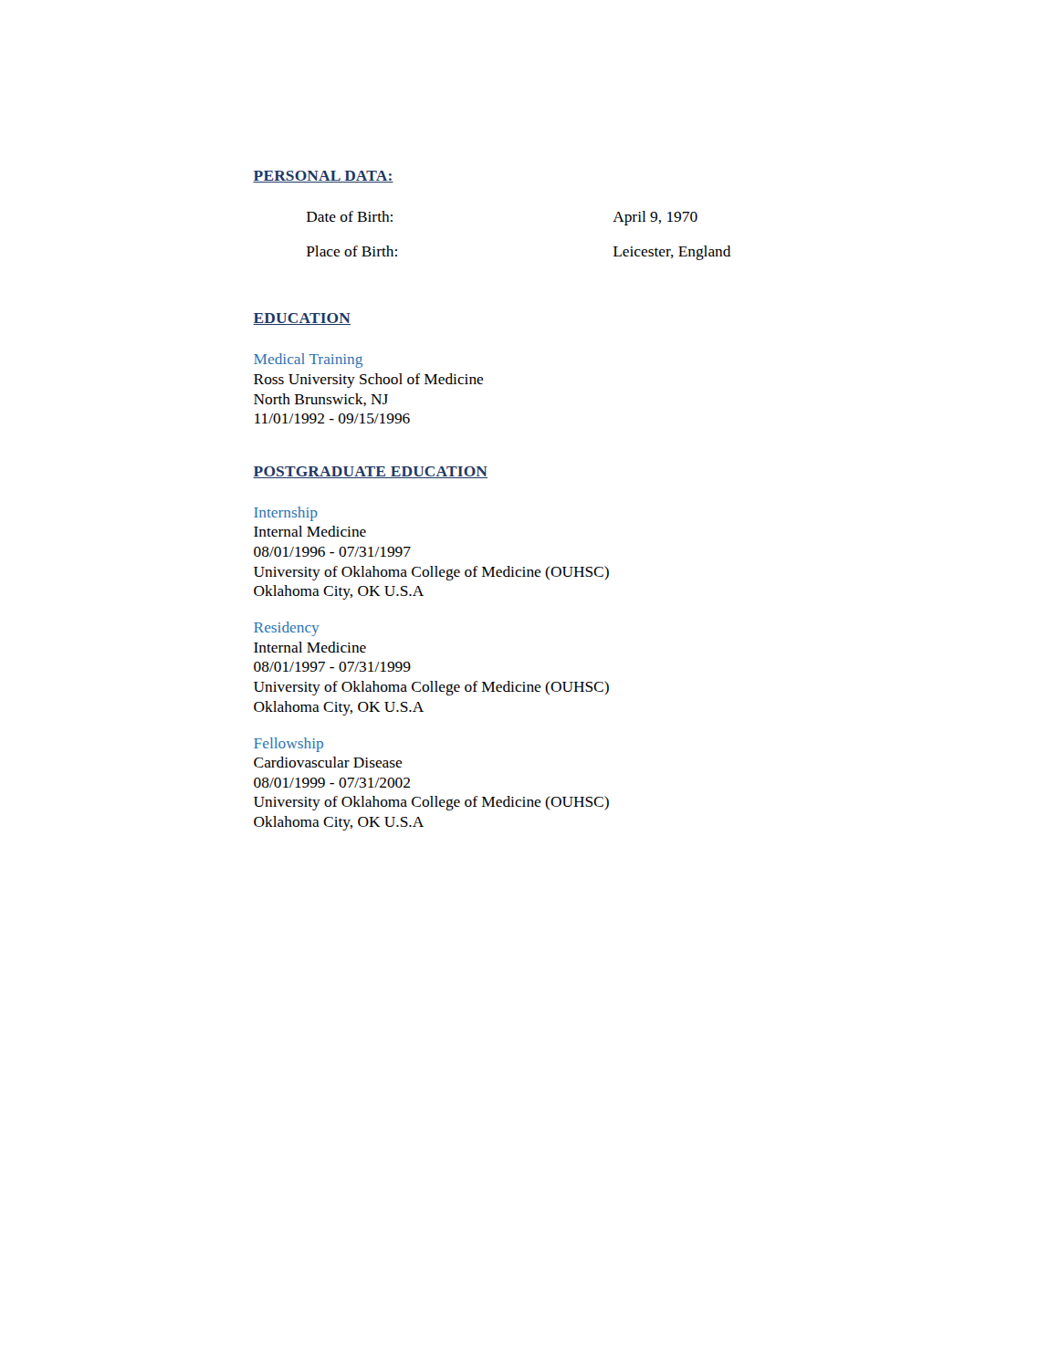PERSONAL DATA:
| Date of Birth: | April 9, 1970 |
| Place of Birth: | Leicester, England |
EDUCATION
Medical Training
Ross University School of Medicine
North Brunswick, NJ
11/01/1992 - 09/15/1996
POSTGRADUATE EDUCATION
Internship
Internal Medicine
08/01/1996 - 07/31/1997
University of Oklahoma College of Medicine (OUHSC)
Oklahoma City, OK U.S.A
Residency
Internal Medicine
08/01/1997 - 07/31/1999
University of Oklahoma College of Medicine (OUHSC)
Oklahoma City, OK U.S.A
Fellowship
Cardiovascular Disease
08/01/1999 - 07/31/2002
University of Oklahoma College of Medicine (OUHSC)
Oklahoma City, OK U.S.A